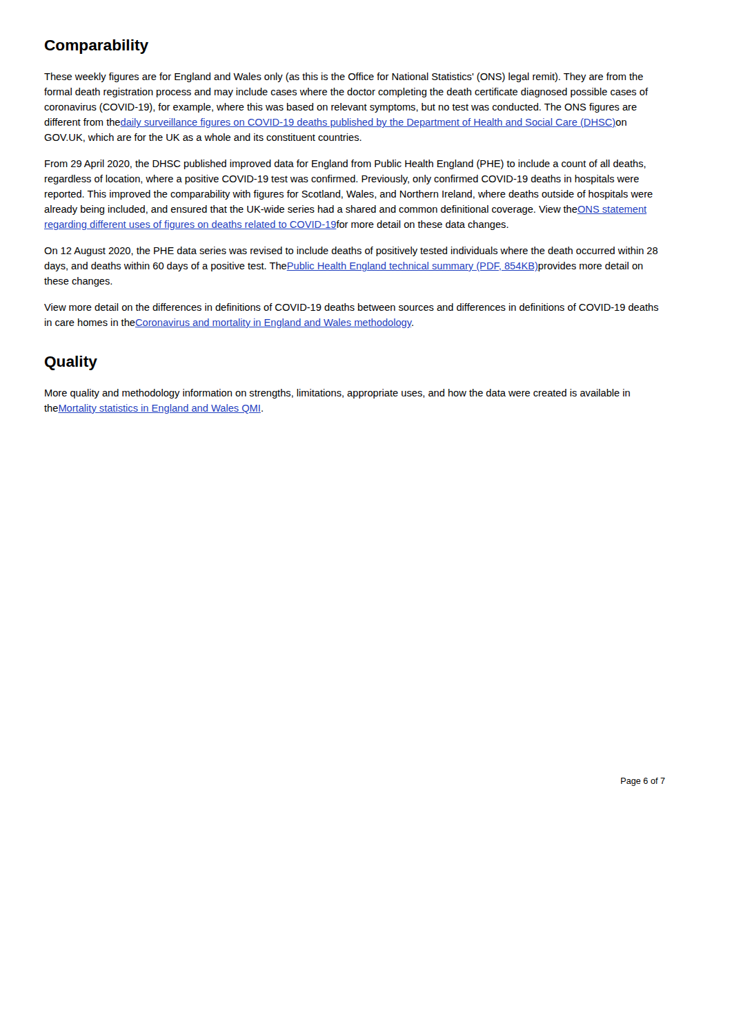Comparability
These weekly figures are for England and Wales only (as this is the Office for National Statistics' (ONS) legal remit). They are from the formal death registration process and may include cases where the doctor completing the death certificate diagnosed possible cases of coronavirus (COVID-19), for example, where this was based on relevant symptoms, but no test was conducted. The ONS figures are different from thedaily surveillance figures on COVID-19 deaths published by the Department of Health and Social Care (DHSC) on GOV.UK, which are for the UK as a whole and its constituent countries.
From 29 April 2020, the DHSC published improved data for England from Public Health England (PHE) to include a count of all deaths, regardless of location, where a positive COVID-19 test was confirmed. Previously, only confirmed COVID-19 deaths in hospitals were reported. This improved the comparability with figures for Scotland, Wales, and Northern Ireland, where deaths outside of hospitals were already being included, and ensured that the UK-wide series had a shared and common definitional coverage. View theONS statement regarding different uses of figures on deaths related to COVID-19for more detail on these data changes.
On 12 August 2020, the PHE data series was revised to include deaths of positively tested individuals where the death occurred within 28 days, and deaths within 60 days of a positive test. ThePublic Health England technical summary (PDF, 854KB) provides more detail on these changes.
View more detail on the differences in definitions of COVID-19 deaths between sources and differences in definitions of COVID-19 deaths in care homes in theCoronavirus and mortality in England and Wales methodology.
Quality
More quality and methodology information on strengths, limitations, appropriate uses, and how the data were created is available in theMortality statistics in England and Wales QMI.
Page 6 of 7